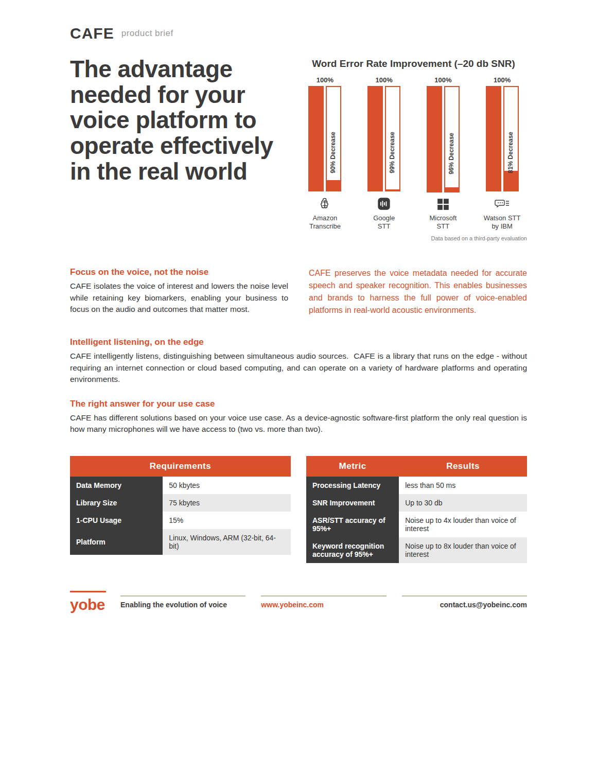CAFE product brief
The advantage needed for your voice platform to operate effectively in the real world
Word Error Rate Improvement (–20 db SNR)
100%
90% Decrease
Amazon
Transcribe
100%
99% Decrease
Google
STT
100%
96% Decrease
Microsoft
STT
100%
81% Decrease
Watson STT
by IBM
Data based on a third-party evaluation
Focus on the voice, not the noise
CAFE isolates the voice of interest and lowers the noise level while retaining key biomarkers, enabling your business to focus on the audio and outcomes that matter most.
CAFE preserves the voice metadata needed for accurate speech and speaker recognition. This enables businesses and brands to harness the full power of voice-enabled platforms in real-world acoustic environments.
Intelligent listening, on the edge
CAFE intelligently listens, distinguishing between simultaneous audio sources. CAFE is a library that runs on the edge - without requiring an internet connection or cloud based computing, and can operate on a variety of hardware platforms and operating environments.
The right answer for your use case
CAFE has different solutions based on your voice use case. As a device-agnostic software-first platform the only real question is how many microphones will we have access to (two vs. more than two).
| Requirements |
| --- |
| Data Memory | 50 kbytes |
| Library Size | 75 kbytes |
| 1-CPU Usage | 15% |
| Platform | Linux, Windows, ARM (32-bit, 64-bit) |
| Metric | Results |
| --- | --- |
| Processing Latency | less than 50 ms |
| SNR Improvement | Up to 30 db |
| ASR/STT accuracy of 95%+ | Noise up to 4x louder than voice of interest |
| Keyword recognition accuracy of 95%+ | Noise up to 8x louder than voice of interest |
yobe
Enabling the evolution of voice
www.yobeinc.com
contact.us@yobeinc.com